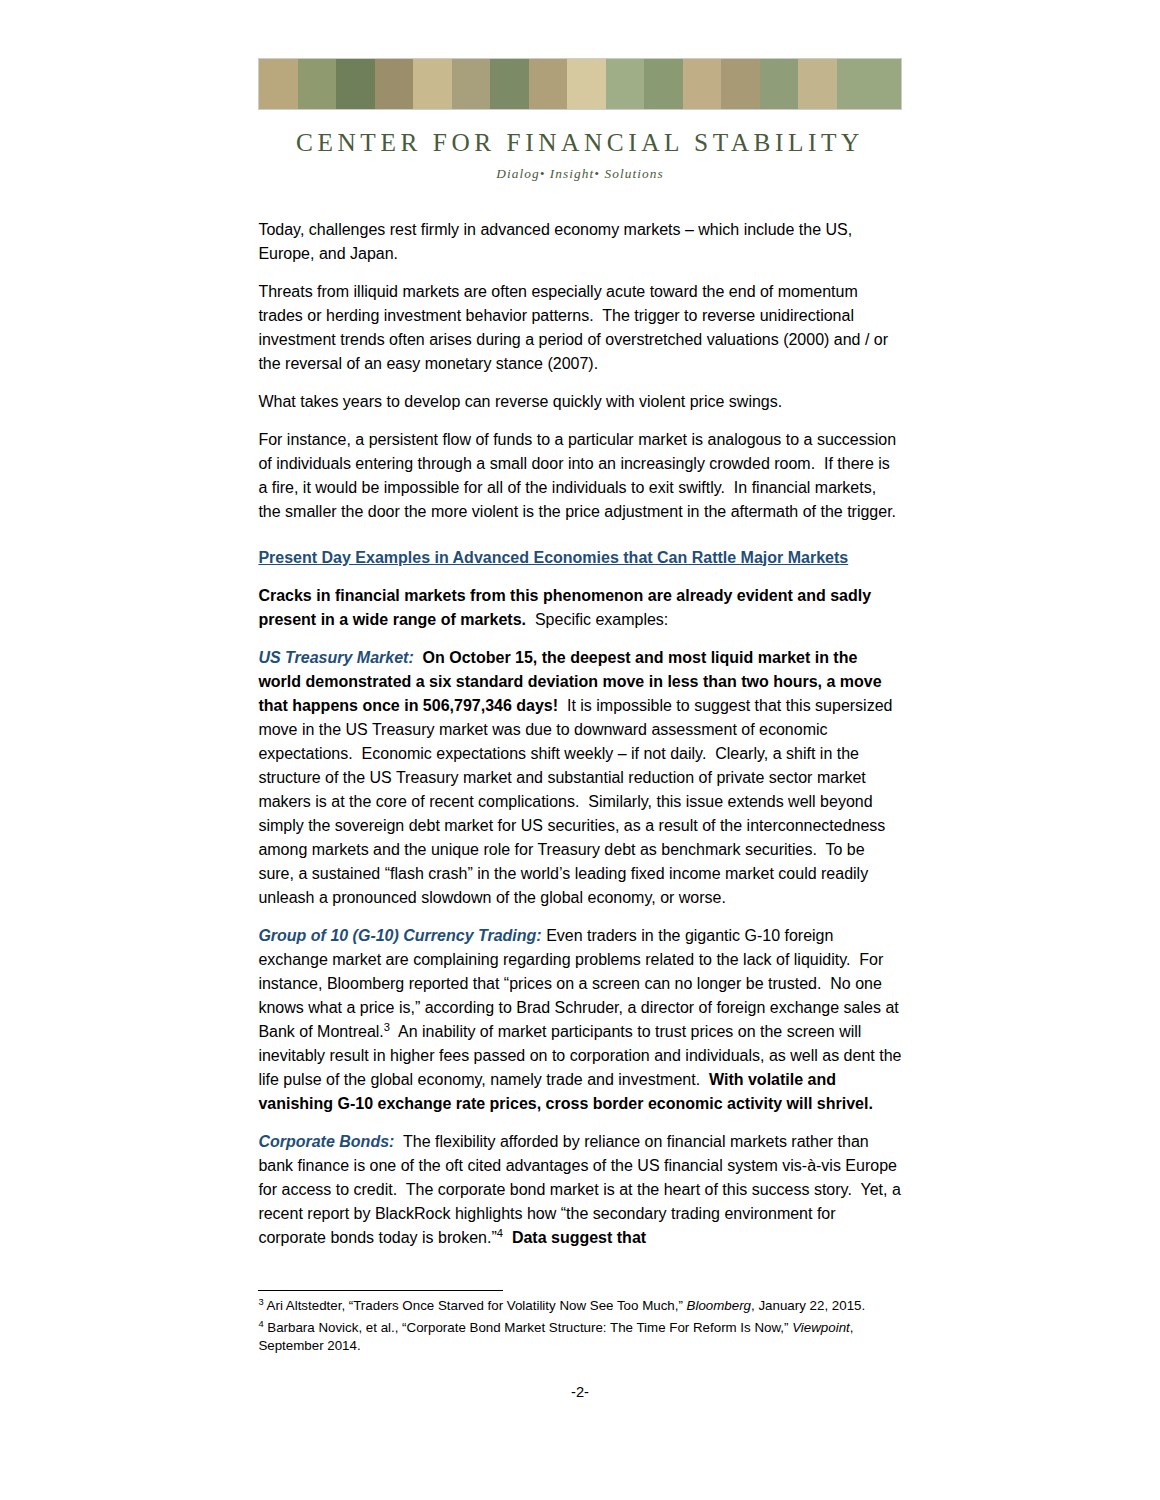CENTER FOR FINANCIAL STABILITY
Dialog• Insight• Solutions
Today, challenges rest firmly in advanced economy markets – which include the US, Europe, and Japan.
Threats from illiquid markets are often especially acute toward the end of momentum trades or herding investment behavior patterns. The trigger to reverse unidirectional investment trends often arises during a period of overstretched valuations (2000) and / or the reversal of an easy monetary stance (2007).
What takes years to develop can reverse quickly with violent price swings.
For instance, a persistent flow of funds to a particular market is analogous to a succession of individuals entering through a small door into an increasingly crowded room. If there is a fire, it would be impossible for all of the individuals to exit swiftly. In financial markets, the smaller the door the more violent is the price adjustment in the aftermath of the trigger.
Present Day Examples in Advanced Economies that Can Rattle Major Markets
Cracks in financial markets from this phenomenon are already evident and sadly present in a wide range of markets. Specific examples:
US Treasury Market: On October 15, the deepest and most liquid market in the world demonstrated a six standard deviation move in less than two hours, a move that happens once in 506,797,346 days! It is impossible to suggest that this supersized move in the US Treasury market was due to downward assessment of economic expectations. Economic expectations shift weekly – if not daily. Clearly, a shift in the structure of the US Treasury market and substantial reduction of private sector market makers is at the core of recent complications. Similarly, this issue extends well beyond simply the sovereign debt market for US securities, as a result of the interconnectedness among markets and the unique role for Treasury debt as benchmark securities. To be sure, a sustained “flash crash” in the world’s leading fixed income market could readily unleash a pronounced slowdown of the global economy, or worse.
Group of 10 (G-10) Currency Trading: Even traders in the gigantic G-10 foreign exchange market are complaining regarding problems related to the lack of liquidity. For instance, Bloomberg reported that “prices on a screen can no longer be trusted. No one knows what a price is,” according to Brad Schruder, a director of foreign exchange sales at Bank of Montreal.3 An inability of market participants to trust prices on the screen will inevitably result in higher fees passed on to corporation and individuals, as well as dent the life pulse of the global economy, namely trade and investment. With volatile and vanishing G-10 exchange rate prices, cross border economic activity will shrivel.
Corporate Bonds: The flexibility afforded by reliance on financial markets rather than bank finance is one of the oft cited advantages of the US financial system vis-à-vis Europe for access to credit. The corporate bond market is at the heart of this success story. Yet, a recent report by BlackRock highlights how “the secondary trading environment for corporate bonds today is broken.”4 Data suggest that
3 Ari Altstedter, “Traders Once Starved for Volatility Now See Too Much,” Bloomberg, January 22, 2015.
4 Barbara Novick, et al., “Corporate Bond Market Structure: The Time For Reform Is Now,” Viewpoint, September 2014.
-2-